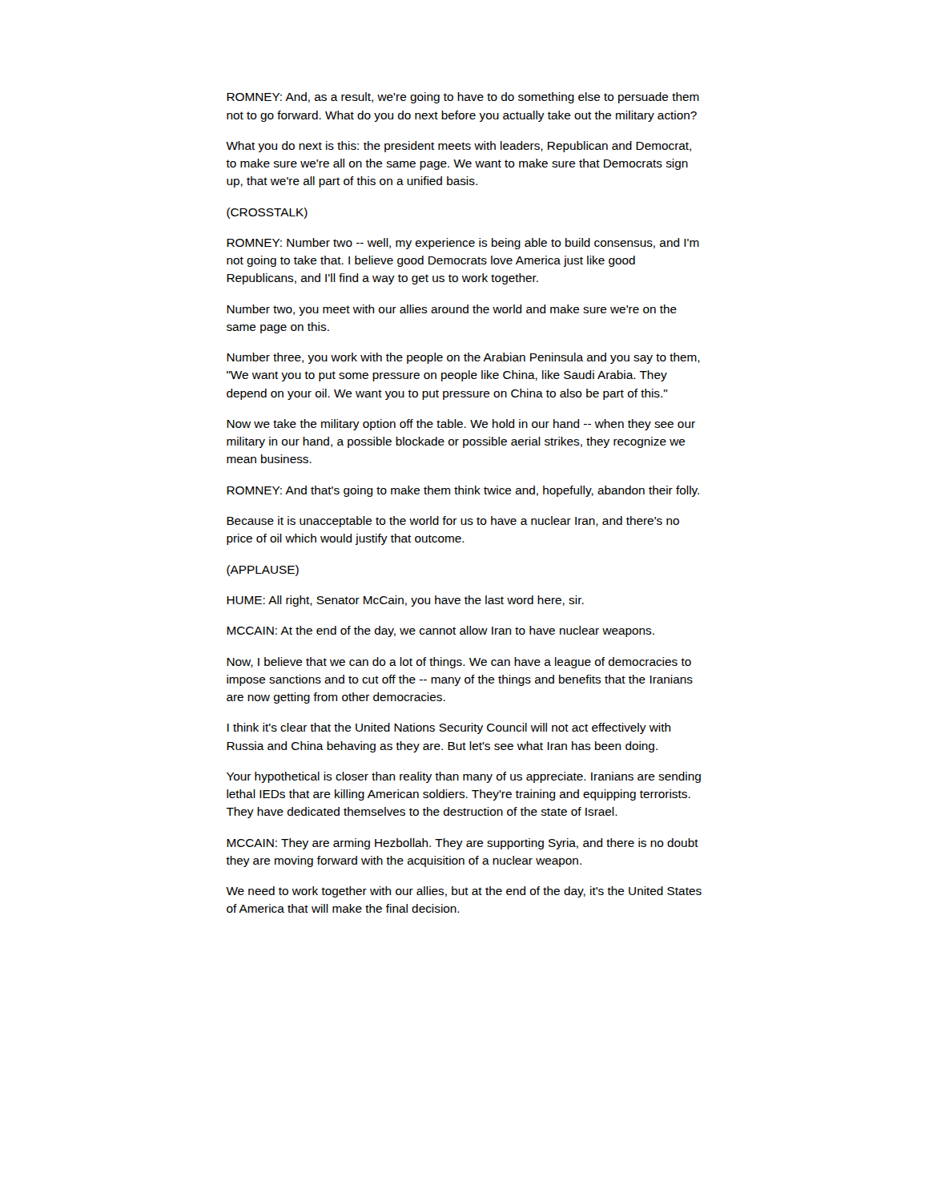ROMNEY: And, as a result, we're going to have to do something else to persuade them not to go forward. What do you do next before you actually take out the military action?
What you do next is this: the president meets with leaders, Republican and Democrat, to make sure we're all on the same page. We want to make sure that Democrats sign up, that we're all part of this on a unified basis.
(CROSSTALK)
ROMNEY: Number two -- well, my experience is being able to build consensus, and I'm not going to take that. I believe good Democrats love America just like good Republicans, and I'll find a way to get us to work together.
Number two, you meet with our allies around the world and make sure we're on the same page on this.
Number three, you work with the people on the Arabian Peninsula and you say to them, "We want you to put some pressure on people like China, like Saudi Arabia. They depend on your oil. We want you to put pressure on China to also be part of this."
Now we take the military option off the table. We hold in our hand -- when they see our military in our hand, a possible blockade or possible aerial strikes, they recognize we mean business.
ROMNEY: And that's going to make them think twice and, hopefully, abandon their folly.
Because it is unacceptable to the world for us to have a nuclear Iran, and there's no price of oil which would justify that outcome.
(APPLAUSE)
HUME: All right, Senator McCain, you have the last word here, sir.
MCCAIN: At the end of the day, we cannot allow Iran to have nuclear weapons.
Now, I believe that we can do a lot of things. We can have a league of democracies to impose sanctions and to cut off the -- many of the things and benefits that the Iranians are now getting from other democracies.
I think it's clear that the United Nations Security Council will not act effectively with Russia and China behaving as they are. But let's see what Iran has been doing.
Your hypothetical is closer than reality than many of us appreciate. Iranians are sending lethal IEDs that are killing American soldiers. They're training and equipping terrorists. They have dedicated themselves to the destruction of the state of Israel.
MCCAIN: They are arming Hezbollah. They are supporting Syria, and there is no doubt they are moving forward with the acquisition of a nuclear weapon.
We need to work together with our allies, but at the end of the day, it's the United States of America that will make the final decision.